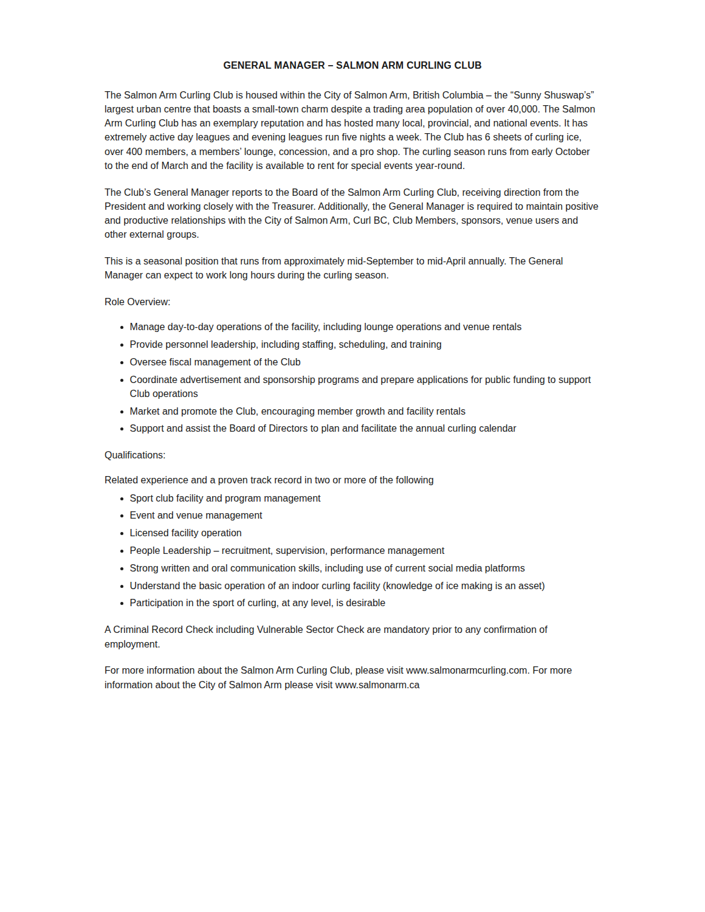GENERAL MANAGER – SALMON ARM CURLING CLUB
The Salmon Arm Curling Club is housed within the City of Salmon Arm, British Columbia – the “Sunny Shuswap’s” largest urban centre that boasts a small-town charm despite a trading area population of over 40,000. The Salmon Arm Curling Club has an exemplary reputation and has hosted many local, provincial, and national events. It has extremely active day leagues and evening leagues run five nights a week. The Club has 6 sheets of curling ice, over 400 members, a members’ lounge, concession, and a pro shop. The curling season runs from early October to the end of March and the facility is available to rent for special events year-round.
The Club’s General Manager reports to the Board of the Salmon Arm Curling Club, receiving direction from the President and working closely with the Treasurer. Additionally, the General Manager is required to maintain positive and productive relationships with the City of Salmon Arm, Curl BC, Club Members, sponsors, venue users and other external groups.
This is a seasonal position that runs from approximately mid-September to mid-April annually. The General Manager can expect to work long hours during the curling season.
Role Overview:
Manage day-to-day operations of the facility, including lounge operations and venue rentals
Provide personnel leadership, including staffing, scheduling, and training
Oversee fiscal management of the Club
Coordinate advertisement and sponsorship programs and prepare applications for public funding to support Club operations
Market and promote the Club, encouraging member growth and facility rentals
Support and assist the Board of Directors to plan and facilitate the annual curling calendar
Qualifications:
Related experience and a proven track record in two or more of the following
Sport club facility and program management
Event and venue management
Licensed facility operation
People Leadership – recruitment, supervision, performance management
Strong written and oral communication skills, including use of current social media platforms
Understand the basic operation of an indoor curling facility (knowledge of ice making is an asset)
Participation in the sport of curling, at any level, is desirable
A Criminal Record Check including Vulnerable Sector Check are mandatory prior to any confirmation of employment.
For more information about the Salmon Arm Curling Club, please visit www.salmonarmcurling.com. For more information about the City of Salmon Arm please visit www.salmonarm.ca